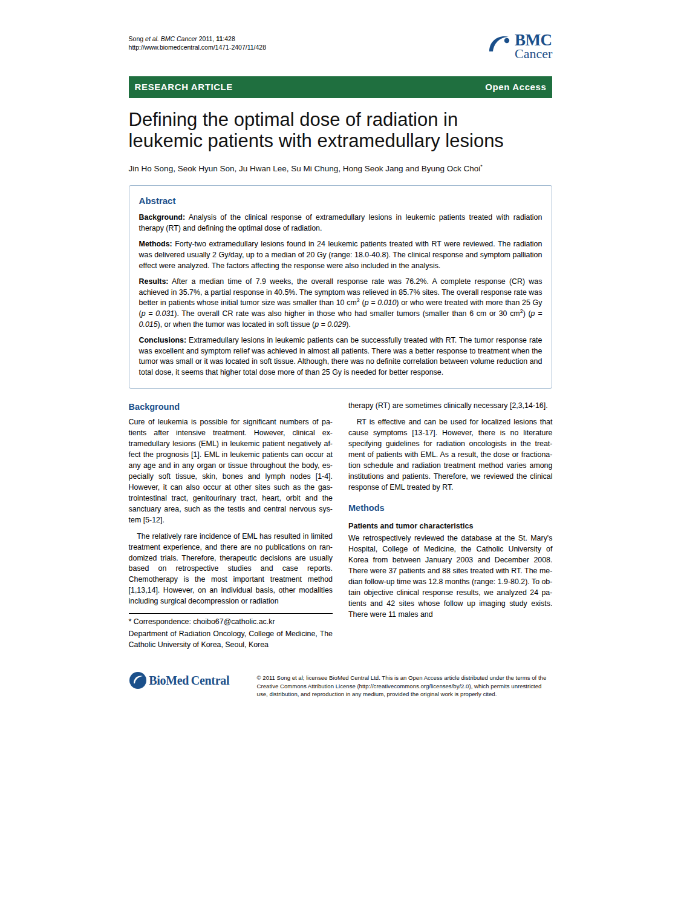Song et al. BMC Cancer 2011, 11:428
http://www.biomedcentral.com/1471-2407/11/428
BMC Cancer
Research article Open Access
Defining the optimal dose of radiation in
leukemic patients with extramedullary lesions
Jin Ho Song, Seok Hyun Son, Ju Hwan Lee, Su Mi Chung, Hong Seok Jang and Byung Ock Choi*
Abstract
Background: Analysis of the clinical response of extramedullary lesions in leukemic patients treated with radiation therapy (RT) and defining the optimal dose of radiation.
Methods: Forty-two extramedullary lesions found in 24 leukemic patients treated with RT were reviewed. The radiation was delivered usually 2 Gy/day, up to a median of 20 Gy (range: 18.0-40.8). The clinical response and symptom palliation effect were analyzed. The factors affecting the response were also included in the analysis.
Results: After a median time of 7.9 weeks, the overall response rate was 76.2%. A complete response (CR) was achieved in 35.7%, a partial response in 40.5%. The symptom was relieved in 85.7% sites. The overall response rate was better in patients whose initial tumor size was smaller than 10 cm2 (p = 0.010) or who were treated with more than 25 Gy (p = 0.031). The overall CR rate was also higher in those who had smaller tumors (smaller than 6 cm or 30 cm2) (p = 0.015), or when the tumor was located in soft tissue (p = 0.029).
Conclusions: Extramedullary lesions in leukemic patients can be successfully treated with RT. The tumor response rate was excellent and symptom relief was achieved in almost all patients. There was a better response to treatment when the tumor was small or it was located in soft tissue. Although, there was no definite correlation between volume reduction and total dose, it seems that higher total dose more of than 25 Gy is needed for better response.
Background
Cure of leukemia is possible for significant numbers of patients after intensive treatment. However, clinical extramedullary lesions (EML) in leukemic patient negatively affect the prognosis [1]. EML in leukemic patients can occur at any age and in any organ or tissue throughout the body, especially soft tissue, skin, bones and lymph nodes [1-4]. However, it can also occur at other sites such as the gastrointestinal tract, genitourinary tract, heart, orbit and the sanctuary area, such as the testis and central nervous system [5-12].
The relatively rare incidence of EML has resulted in limited treatment experience, and there are no publications on randomized trials. Therefore, therapeutic decisions are usually based on retrospective studies and case reports. Chemotherapy is the most important treatment method [1,13,14]. However, on an individual basis, other modalities including surgical decompression or radiation
* Correspondence: choibo67@catholic.ac.kr
Department of Radiation Oncology, College of Medicine, The Catholic University of Korea, Seoul, Korea
therapy (RT) are sometimes clinically necessary [2,3,14-16].
RT is effective and can be used for localized lesions that cause symptoms [13-17]. However, there is no literature specifying guidelines for radiation oncologists in the treatment of patients with EML. As a result, the dose or fractionation schedule and radiation treatment method varies among institutions and patients. Therefore, we reviewed the clinical response of EML treated by RT.
Methods
Patients and tumor characteristics
We retrospectively reviewed the database at the St. Mary's Hospital, College of Medicine, the Catholic University of Korea from between January 2003 and December 2008. There were 37 patients and 88 sites treated with RT. The median follow-up time was 12.8 months (range: 1.9-80.2). To obtain objective clinical response results, we analyzed 24 patients and 42 sites whose follow up imaging study exists. There were 11 males and
BioMed Central
© 2011 Song et al; licensee BioMed Central Ltd. This is an Open Access article distributed under the terms of the Creative Commons Attribution License (http://creativecommons.org/licenses/by/2.0), which permits unrestricted use, distribution, and reproduction in any medium, provided the original work is properly cited.